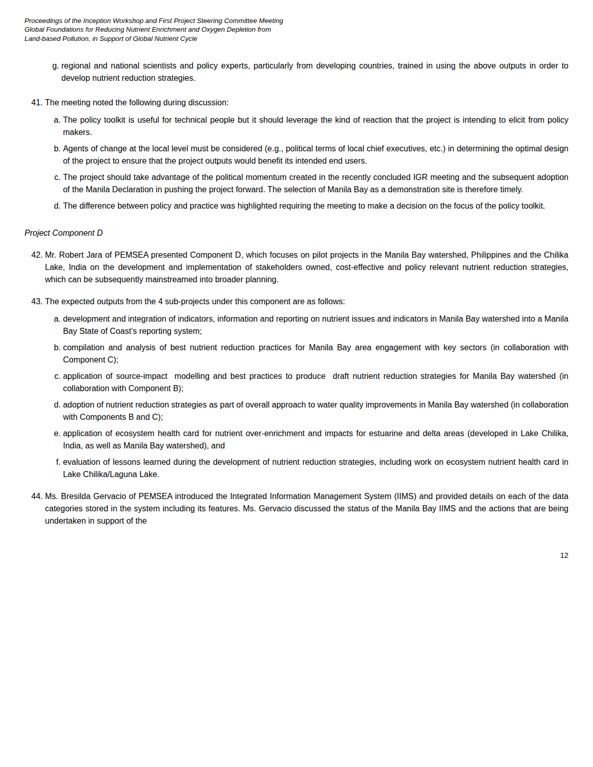Proceedings of the Inception Workshop and First Project Steering Committee Meeting
Global Foundations for Reducing Nutrient Enrichment and Oxygen Depletion from
Land-based Pollution, in Support of Global Nutrient Cycle
regional and national scientists and policy experts, particularly from developing countries, trained in using the above outputs in order to develop nutrient reduction strategies.
The meeting noted the following during discussion:
The policy toolkit is useful for technical people but it should leverage the kind of reaction that the project is intending to elicit from policy makers.
Agents of change at the local level must be considered (e.g., political terms of local chief executives, etc.) in determining the optimal design of the project to ensure that the project outputs would benefit its intended end users.
The project should take advantage of the political momentum created in the recently concluded IGR meeting and the subsequent adoption of the Manila Declaration in pushing the project forward. The selection of Manila Bay as a demonstration site is therefore timely.
The difference between policy and practice was highlighted requiring the meeting to make a decision on the focus of the policy toolkit.
Project Component D
Mr. Robert Jara of PEMSEA presented Component D, which focuses on pilot projects in the Manila Bay watershed, Philippines and the Chilika Lake, India on the development and implementation of stakeholders owned, cost-effective and policy relevant nutrient reduction strategies, which can be subsequently mainstreamed into broader planning.
The expected outputs from the 4 sub-projects under this component are as follows:
development and integration of indicators, information and reporting on nutrient issues and indicators in Manila Bay watershed into a Manila Bay State of Coast’s reporting system;
compilation and analysis of best nutrient reduction practices for Manila Bay area engagement with key sectors (in collaboration with Component C);
application of source-impact modelling and best practices to produce draft nutrient reduction strategies for Manila Bay watershed (in collaboration with Component B);
adoption of nutrient reduction strategies as part of overall approach to water quality improvements in Manila Bay watershed (in collaboration with Components B and C);
application of ecosystem health card for nutrient over-enrichment and impacts for estuarine and delta areas (developed in Lake Chilika, India, as well as Manila Bay watershed), and
evaluation of lessons learned during the development of nutrient reduction strategies, including work on ecosystem nutrient health card in Lake Chilika/Laguna Lake.
Ms. Bresilda Gervacio of PEMSEA introduced the Integrated Information Management System (IIMS) and provided details on each of the data categories stored in the system including its features. Ms. Gervacio discussed the status of the Manila Bay IIMS and the actions that are being undertaken in support of the
12